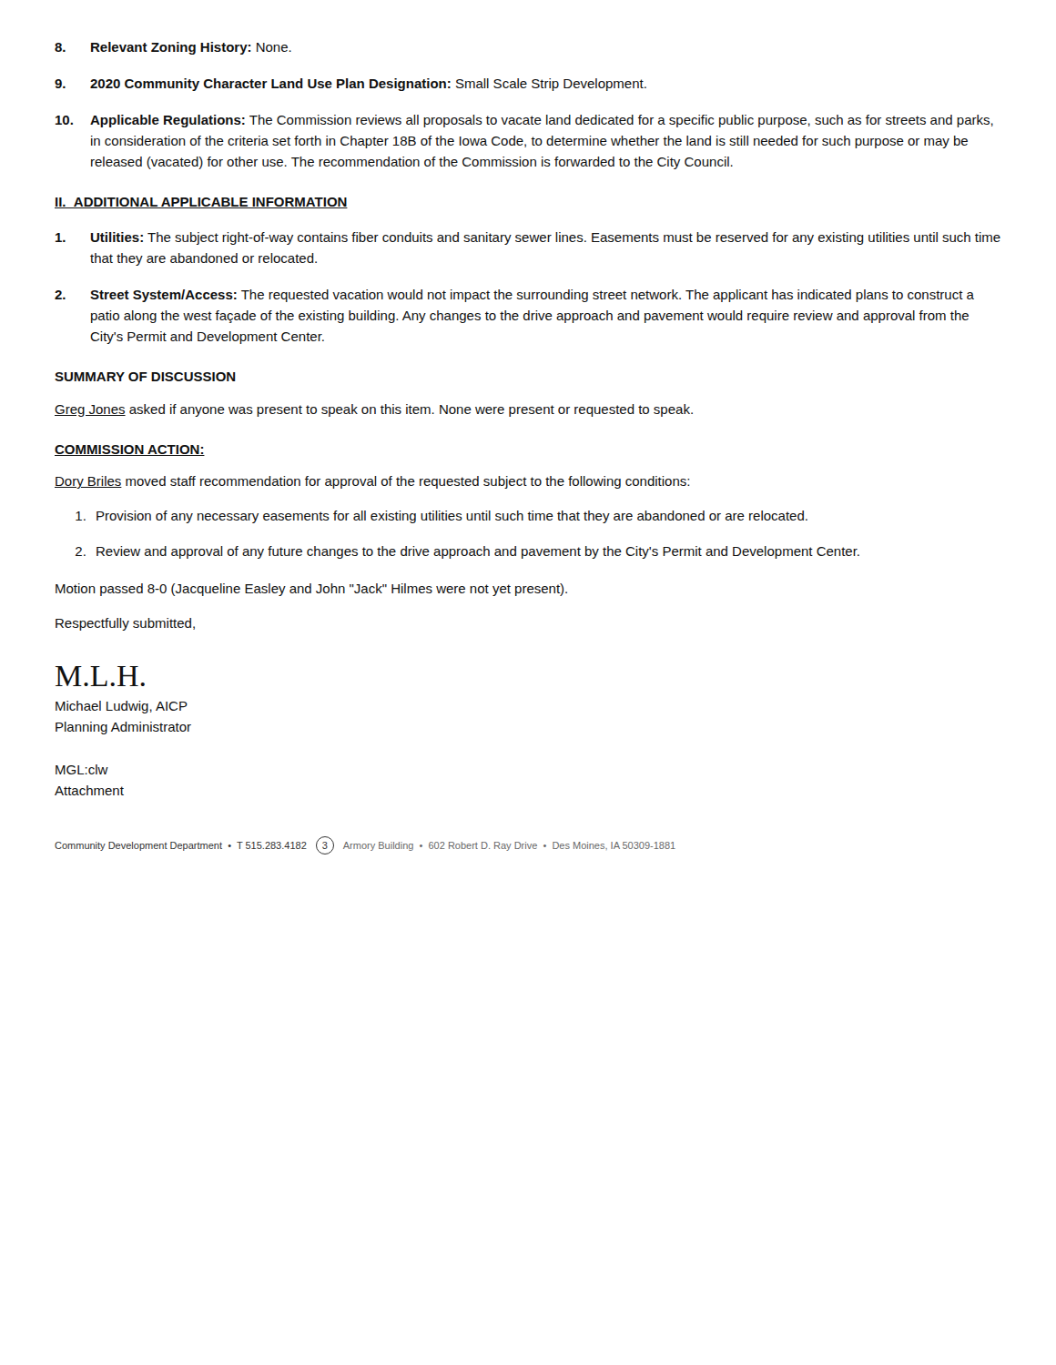8. Relevant Zoning History: None.
9. 2020 Community Character Land Use Plan Designation: Small Scale Strip Development.
10. Applicable Regulations: The Commission reviews all proposals to vacate land dedicated for a specific public purpose, such as for streets and parks, in consideration of the criteria set forth in Chapter 18B of the Iowa Code, to determine whether the land is still needed for such purpose or may be released (vacated) for other use. The recommendation of the Commission is forwarded to the City Council.
II. ADDITIONAL APPLICABLE INFORMATION
1. Utilities: The subject right-of-way contains fiber conduits and sanitary sewer lines. Easements must be reserved for any existing utilities until such time that they are abandoned or relocated.
2. Street System/Access: The requested vacation would not impact the surrounding street network. The applicant has indicated plans to construct a patio along the west façade of the existing building. Any changes to the drive approach and pavement would require review and approval from the City's Permit and Development Center.
SUMMARY OF DISCUSSION
Greg Jones asked if anyone was present to speak on this item. None were present or requested to speak.
COMMISSION ACTION:
Dory Briles moved staff recommendation for approval of the requested subject to the following conditions:
Provision of any necessary easements for all existing utilities until such time that they are abandoned or are relocated.
Review and approval of any future changes to the drive approach and pavement by the City's Permit and Development Center.
Motion passed 8-0 (Jacqueline Easley and John "Jack" Hilmes were not yet present).
Respectfully submitted,
M.L.H.
Michael Ludwig, AICP
Planning Administrator
MGL:clw
Attachment
Community Development Department • T 515.283.4182 3 Armory Building • 602 Robert D. Ray Drive • Des Moines, IA 50309-1881